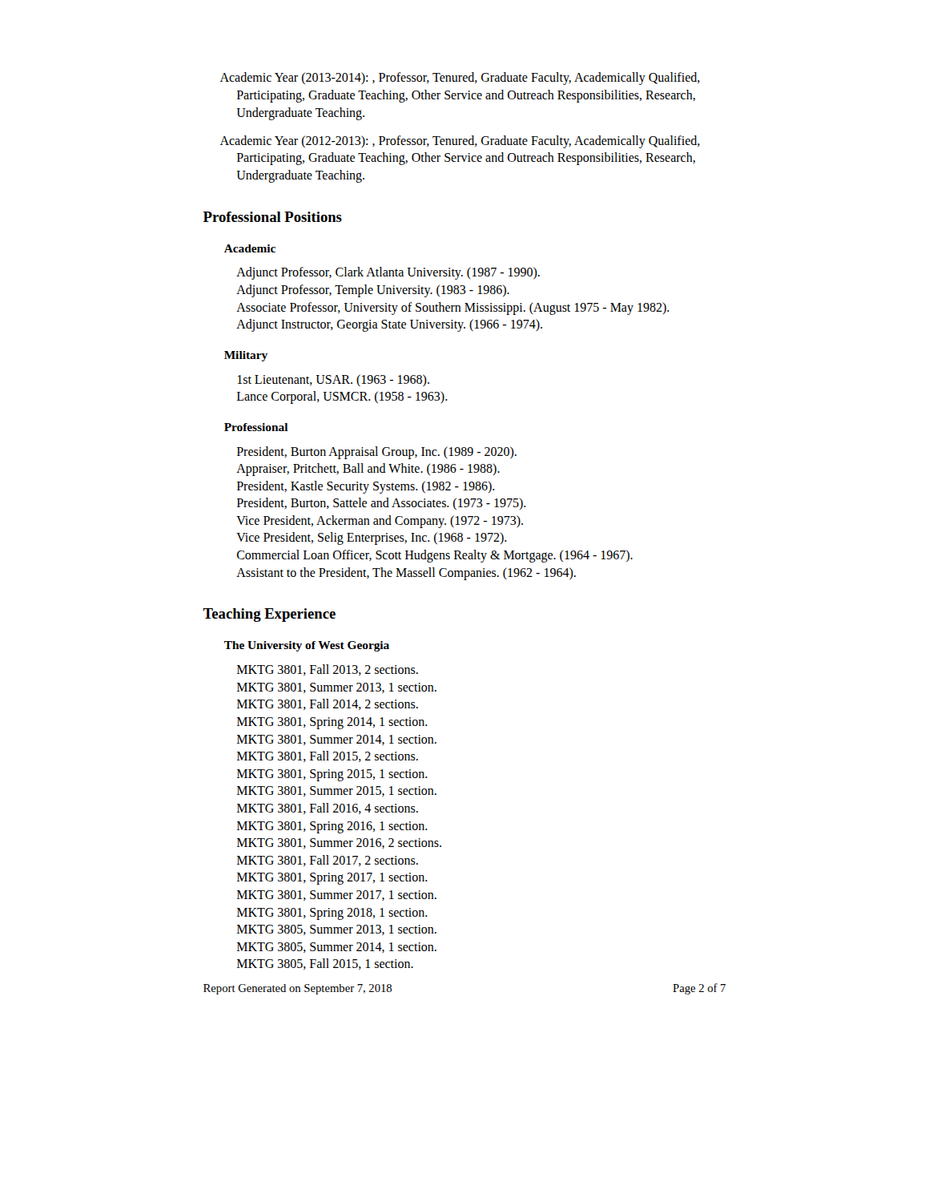Academic Year (2013-2014): , Professor, Tenured, Graduate Faculty, Academically Qualified, Participating, Graduate Teaching, Other Service and Outreach Responsibilities, Research, Undergraduate Teaching.
Academic Year (2012-2013): , Professor, Tenured, Graduate Faculty, Academically Qualified, Participating, Graduate Teaching, Other Service and Outreach Responsibilities, Research, Undergraduate Teaching.
Professional Positions
Academic
Adjunct Professor, Clark Atlanta University. (1987 - 1990).
Adjunct Professor, Temple University. (1983 - 1986).
Associate Professor, University of Southern Mississippi. (August 1975 - May 1982).
Adjunct Instructor, Georgia State University. (1966 - 1974).
Military
1st Lieutenant, USAR. (1963 - 1968).
Lance Corporal, USMCR. (1958 - 1963).
Professional
President, Burton Appraisal Group, Inc. (1989 - 2020).
Appraiser, Pritchett, Ball and White. (1986 - 1988).
President, Kastle Security Systems. (1982 - 1986).
President, Burton, Sattele and Associates. (1973 - 1975).
Vice President, Ackerman and Company. (1972 - 1973).
Vice President, Selig Enterprises, Inc. (1968 - 1972).
Commercial Loan Officer, Scott Hudgens Realty & Mortgage. (1964 - 1967).
Assistant to the President, The Massell Companies. (1962 - 1964).
Teaching Experience
The University of West Georgia
MKTG 3801, Fall 2013, 2 sections.
MKTG 3801, Summer 2013, 1 section.
MKTG 3801, Fall 2014, 2 sections.
MKTG 3801, Spring 2014, 1 section.
MKTG 3801, Summer 2014, 1 section.
MKTG 3801, Fall 2015, 2 sections.
MKTG 3801, Spring 2015, 1 section.
MKTG 3801, Summer 2015, 1 section.
MKTG 3801, Fall 2016, 4 sections.
MKTG 3801, Spring 2016, 1 section.
MKTG 3801, Summer 2016, 2 sections.
MKTG 3801, Fall 2017, 2 sections.
MKTG 3801, Spring 2017, 1 section.
MKTG 3801, Summer 2017, 1 section.
MKTG 3801, Spring 2018, 1 section.
MKTG 3805, Summer 2013, 1 section.
MKTG 3805, Summer 2014, 1 section.
MKTG 3805, Fall 2015, 1 section.
Report Generated on September 7, 2018 Page 2 of 7